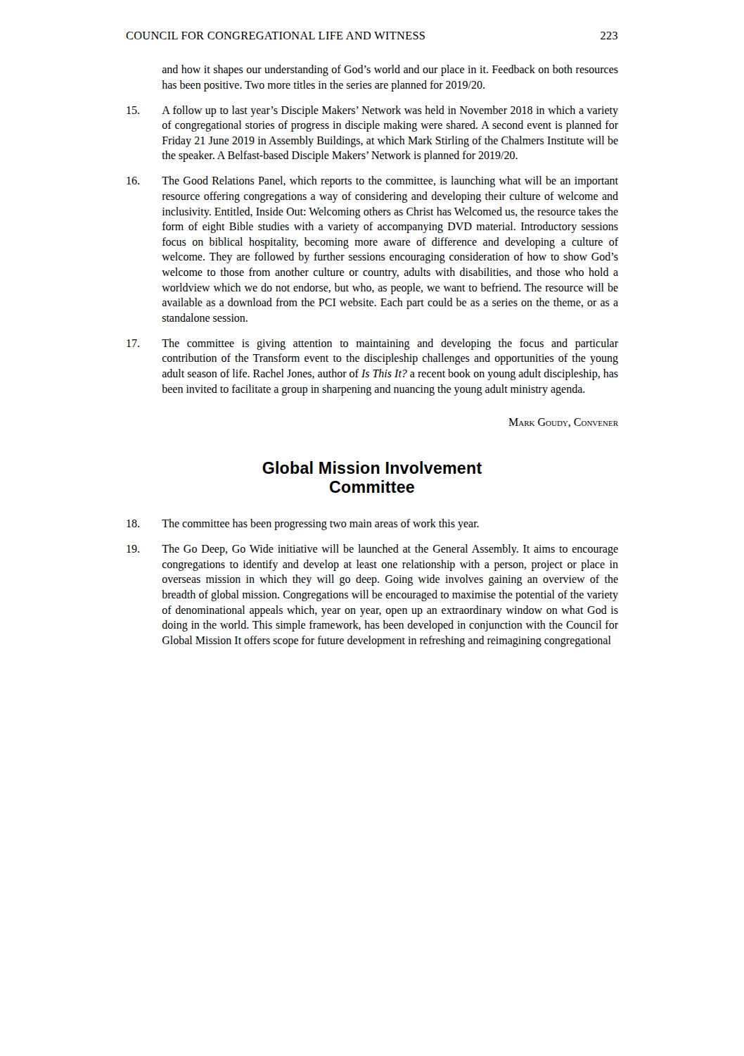Council for Congregational Life and Witness 223
and how it shapes our understanding of God’s world and our place in it. Feedback on both resources has been positive. Two more titles in the series are planned for 2019/20.
A follow up to last year’s Disciple Makers’ Network was held in November 2018 in which a variety of congregational stories of progress in disciple making were shared. A second event is planned for Friday 21 June 2019 in Assembly Buildings, at which Mark Stirling of the Chalmers Institute will be the speaker. A Belfast-based Disciple Makers’ Network is planned for 2019/20.
The Good Relations Panel, which reports to the committee, is launching what will be an important resource offering congregations a way of considering and developing their culture of welcome and inclusivity. Entitled, Inside Out: Welcoming others as Christ has Welcomed us, the resource takes the form of eight Bible studies with a variety of accompanying DVD material. Introductory sessions focus on biblical hospitality, becoming more aware of difference and developing a culture of welcome. They are followed by further sessions encouraging consideration of how to show God’s welcome to those from another culture or country, adults with disabilities, and those who hold a worldview which we do not endorse, but who, as people, we want to befriend. The resource will be available as a download from the PCI website. Each part could be as a series on the theme, or as a standalone session.
The committee is giving attention to maintaining and developing the focus and particular contribution of the Transform event to the discipleship challenges and opportunities of the young adult season of life. Rachel Jones, author of Is This It? a recent book on young adult discipleship, has been invited to facilitate a group in sharpening and nuancing the young adult ministry agenda.
Mark Goudy, Convener
Global Mission Involvement
Committee
The committee has been progressing two main areas of work this year.
The Go Deep, Go Wide initiative will be launched at the General Assembly. It aims to encourage congregations to identify and develop at least one relationship with a person, project or place in overseas mission in which they will go deep. Going wide involves gaining an overview of the breadth of global mission. Congregations will be encouraged to maximise the potential of the variety of denominational appeals which, year on year, open up an extraordinary window on what God is doing in the world. This simple framework, has been developed in conjunction with the Council for Global Mission It offers scope for future development in refreshing and reimagining congregational